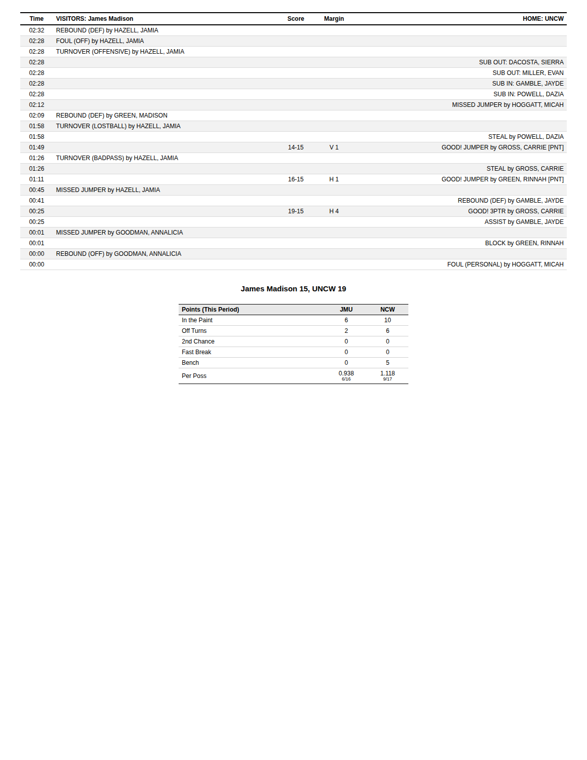| Time | VISITORS: James Madison | Score | Margin | HOME: UNCW |
| --- | --- | --- | --- | --- |
| 02:32 | REBOUND (DEF) by HAZELL, JAMIA | | | |
| 02:28 | FOUL (OFF) by HAZELL, JAMIA | | | |
| 02:28 | TURNOVER (OFFENSIVE) by HAZELL, JAMIA | | | |
| 02:28 | | | | SUB OUT: DACOSTA, SIERRA |
| 02:28 | | | | SUB OUT: MILLER, EVAN |
| 02:28 | | | | SUB IN: GAMBLE, JAYDE |
| 02:28 | | | | SUB IN: POWELL, DAZIA |
| 02:12 | | | | MISSED JUMPER by HOGGATT, MICAH |
| 02:09 | REBOUND (DEF) by GREEN, MADISON | | | |
| 01:58 | TURNOVER (LOSTBALL) by HAZELL, JAMIA | | | |
| 01:58 | | | | STEAL by POWELL, DAZIA |
| 01:49 | | 14-15 | V 1 | GOOD! JUMPER by GROSS, CARRIE [PNT] |
| 01:26 | TURNOVER (BADPASS) by HAZELL, JAMIA | | | |
| 01:26 | | | | STEAL by GROSS, CARRIE |
| 01:11 | | 16-15 | H 1 | GOOD! JUMPER by GREEN, RINNAH [PNT] |
| 00:45 | MISSED JUMPER by HAZELL, JAMIA | | | |
| 00:41 | | | | REBOUND (DEF) by GAMBLE, JAYDE |
| 00:25 | | 19-15 | H 4 | GOOD! 3PTR by GROSS, CARRIE |
| 00:25 | | | | ASSIST by GAMBLE, JAYDE |
| 00:01 | MISSED JUMPER by GOODMAN, ANNALICIA | | | |
| 00:01 | | | | BLOCK by GREEN, RINNAH |
| 00:00 | REBOUND (OFF) by GOODMAN, ANNALICIA | | | |
| 00:00 | | | | FOUL (PERSONAL) by HOGGATT, MICAH |
James Madison 15, UNCW 19
| Points (This Period) | JMU | NCW |
| --- | --- | --- |
| In the Paint | 6 | 10 |
| Off Turns | 2 | 6 |
| 2nd Chance | 0 | 0 |
| Fast Break | 0 | 0 |
| Bench | 0 | 5 |
| Per Poss | 0.938 6/16 | 1.118 9/17 |